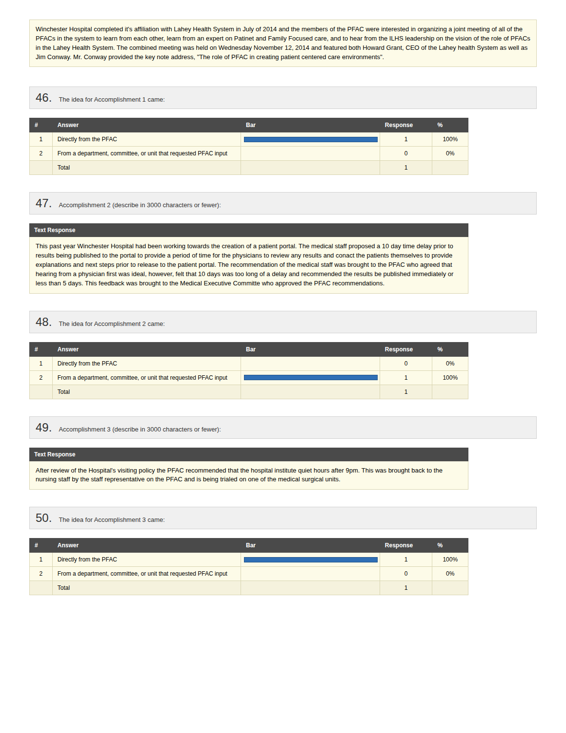Winchester Hospital completed it's affiliation with Lahey Health System in July of 2014 and the members of the PFAC were interested in organizing a joint meeting of all of the PFACs in the system to learn from each other, learn from an expert on Patinet and Family Focused care, and to hear from the ILHS leadership on the vision of the role of PFACs in the Lahey Health System. The combined meeting was held on Wednesday November 12, 2014 and featured both Howard Grant, CEO of the Lahey health System as well as Jim Conway. Mr. Conway provided the key note address, "The role of PFAC in creating patient centered care environments".
46. The idea for Accomplishment 1 came:
| # | Answer | Bar | Response | % |
| --- | --- | --- | --- | --- |
| 1 | Directly from the PFAC | | 1 | 100% |
| 2 | From a department, committee, or unit that requested PFAC input | | 0 | 0% |
| | Total | | 1 | |
47. Accomplishment 2 (describe in 3000 characters or fewer):
Text Response
This past year Winchester Hospital had been working towards the creation of a patient portal. The medical staff proposed a 10 day time delay prior to results being published to the portal to provide a period of time for the physicians to review any results and conact the patients themselves to provide explanations and next steps prior to release to the patient portal. The recommendation of the medical staff was brought to the PFAC who agreed that hearing from a physician first was ideal, however, felt that 10 days was too long of a delay and recommended the results be published immediately or less than 5 days. This feedback was brought to the Medical Executive Committe who approved the PFAC recommendations.
48. The idea for Accomplishment 2 came:
| # | Answer | Bar | Response | % |
| --- | --- | --- | --- | --- |
| 1 | Directly from the PFAC | | 0 | 0% |
| 2 | From a department, committee, or unit that requested PFAC input | | 1 | 100% |
| | Total | | 1 | |
49. Accomplishment 3 (describe in 3000 characters or fewer):
Text Response
After review of the Hospital's visiting policy the PFAC recommended that the hospital institute quiet hours after 9pm. This was brought back to the nursing staff by the staff representative on the PFAC and is being trialed on one of the medical surgical units.
50. The idea for Accomplishment 3 came:
| # | Answer | Bar | Response | % |
| --- | --- | --- | --- | --- |
| 1 | Directly from the PFAC | | 1 | 100% |
| 2 | From a department, committee, or unit that requested PFAC input | | 0 | 0% |
| | Total | | 1 | |